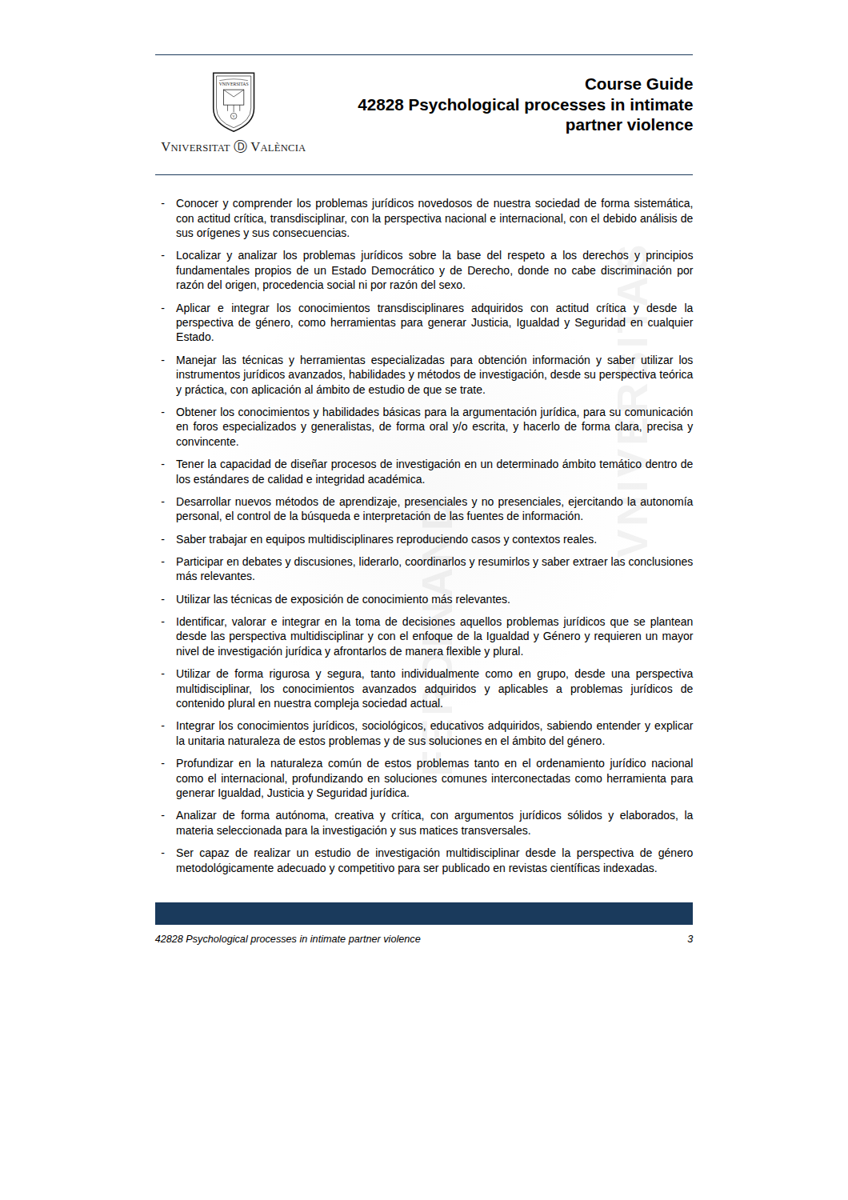VNIVERSITAS
FERDINAND
VNIVERSITAS V
VNIVERSITAT Ⓓ VALÈNCIA
Course Guide
42828 Psychological processes in intimate partner violence
Conocer y comprender los problemas jurídicos novedosos de nuestra sociedad de forma sistemática, con actitud crítica, transdisciplinar, con la perspectiva nacional e internacional, con el debido análisis de sus orígenes y sus consecuencias.
Localizar y analizar los problemas jurídicos sobre la base del respeto a los derechos y principios fundamentales propios de un Estado Democrático y de Derecho, donde no cabe discriminación por razón del origen, procedencia social ni por razón del sexo.
Aplicar e integrar los conocimientos transdisciplinares adquiridos con actitud crítica y desde la perspectiva de género, como herramientas para generar Justicia, Igualdad y Seguridad en cualquier Estado.
Manejar las técnicas y herramientas especializadas para obtención información y saber utilizar los instrumentos jurídicos avanzados, habilidades y métodos de investigación, desde su perspectiva teórica y práctica, con aplicación al ámbito de estudio de que se trate.
Obtener los conocimientos y habilidades básicas para la argumentación jurídica, para su comunicación en foros especializados y generalistas, de forma oral y/o escrita, y hacerlo de forma clara, precisa y convincente.
Tener la capacidad de diseñar procesos de investigación en un determinado ámbito temático dentro de los estándares de calidad e integridad académica.
Desarrollar nuevos métodos de aprendizaje, presenciales y no presenciales, ejercitando la autonomía personal, el control de la búsqueda e interpretación de las fuentes de información.
Saber trabajar en equipos multidisciplinares reproduciendo casos y contextos reales.
Participar en debates y discusiones, liderarlo, coordinarlos y resumirlos y saber extraer las conclusiones más relevantes.
Utilizar las técnicas de exposición de conocimiento más relevantes.
Identificar, valorar e integrar en la toma de decisiones aquellos problemas jurídicos que se plantean desde las perspectiva multidisciplinar y con el enfoque de la Igualdad y Género y requieren un mayor nivel de investigación jurídica y afrontarlos de manera flexible y plural.
Utilizar de forma rigurosa y segura, tanto individualmente como en grupo, desde una perspectiva multidisciplinar, los conocimientos avanzados adquiridos y aplicables a problemas jurídicos de contenido plural en nuestra compleja sociedad actual.
Integrar los conocimientos jurídicos, sociológicos, educativos adquiridos, sabiendo entender y explicar la unitaria naturaleza de estos problemas y de sus soluciones en el ámbito del género.
Profundizar en la naturaleza común de estos problemas tanto en el ordenamiento jurídico nacional como el internacional, profundizando en soluciones comunes interconectadas como herramienta para generar Igualdad, Justicia y Seguridad jurídica.
Analizar de forma autónoma, creativa y crítica, con argumentos jurídicos sólidos y elaborados, la materia seleccionada para la investigación y sus matices transversales.
Ser capaz de realizar un estudio de investigación multidisciplinar desde la perspectiva de género metodológicamente adecuado y competitivo para ser publicado en revistas científicas indexadas.
42828 Psychological processes in intimate partner violence 3